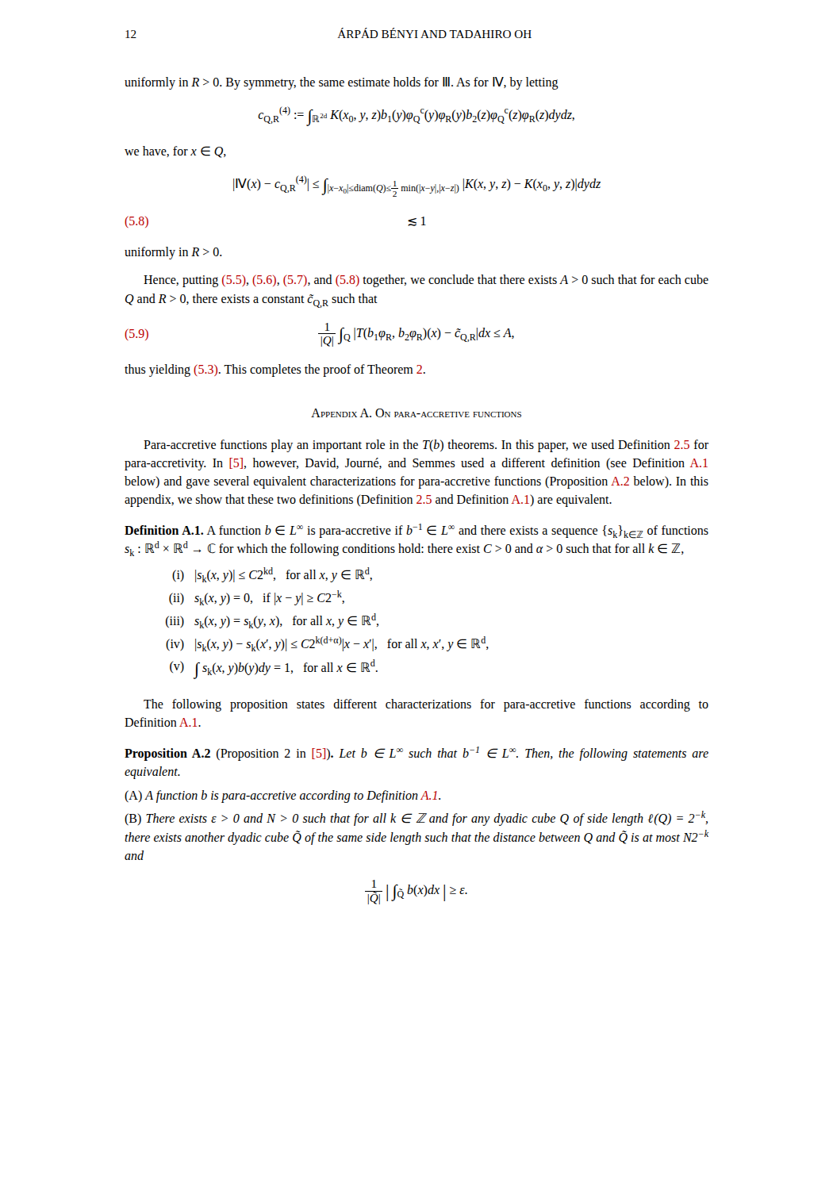12 ÁRPÁD BÉNYI AND TADAHIRO OH
uniformly in R > 0. By symmetry, the same estimate holds for Ⅲ. As for Ⅳ, by letting
cQ,R(4) := ∫ℝ2d K(x0, y, z)b1(y)φQc(y)φR(y)b2(z)φQc(z)φR(z)dydz,
we have, for x ∈ Q,
|Ⅳ(x) − cQ,R(4)| ≤ ∫|x−x0|≤diam(Q)≤12 min(|x−y|,|x−z|) |K(x, y, z) − K(x0, y, z)|dydz
(5.8) ≲ 1
uniformly in R > 0.
Hence, putting (5.5), (5.6), (5.7), and (5.8) together, we conclude that there exists A > 0 such that for each cube Q and R > 0, there exists a constant c̃Q,R such that
(5.9) 1|Q| ∫Q |T(b1φR, b2φR)(x) − c̃Q,R|dx ≤ A,
thus yielding (5.3). This completes the proof of Theorem 2.
Appendix A. On para-accretive functions
Para-accretive functions play an important role in the T(b) theorems. In this paper, we used Definition 2.5 for para-accretivity. In [5], however, David, Journé, and Semmes used a different definition (see Definition A.1 below) and gave several equivalent characterizations for para-accretive functions (Proposition A.2 below). In this appendix, we show that these two definitions (Definition 2.5 and Definition A.1) are equivalent.
Definition A.1. A function b ∈ L∞ is para-accretive if b−1 ∈ L∞ and there exists a sequence {sk}k∈ℤ of functions sk : ℝd × ℝd → ℂ for which the following conditions hold: there exist C > 0 and α > 0 such that for all k ∈ ℤ,
(i)|sk(x, y)| ≤ C2kd, for all x, y ∈ ℝd,
(ii) sk(x, y) = 0, if |x − y| ≥ C2−k,
(iii) sk(x, y) = sk(y, x), for all x, y ∈ ℝd,
(iv)|sk(x, y) − sk(x′, y)| ≤ C2k(d+α)|x − x′|, for all x, x′, y ∈ ℝd,
(v)∫ sk(x, y)b(y)dy = 1, for all x ∈ ℝd.
The following proposition states different characterizations for para-accretive functions according to Definition A.1.
Proposition A.2 (Proposition 2 in [5]). Let b ∈ L∞ such that b−1 ∈ L∞. Then, the following statements are equivalent.
(A) A function b is para-accretive according to Definition A.1.
(B) There exists ε > 0 and N > 0 such that for all k ∈ ℤ and for any dyadic cube Q of side length ℓ(Q) = 2−k, there exists another dyadic cube Q̃ of the same side length such that the distance between Q and Q̃ is at most N2−k and
1|Q̃| | ∫Q̃ b(x)dx | ≥ ε.